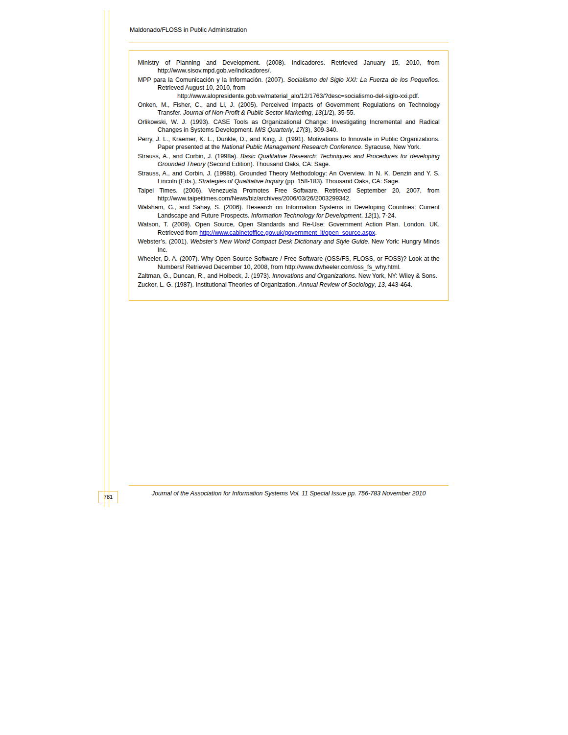Maldonado/FLOSS in Public Administration
Ministry of Planning and Development. (2008). Indicadores. Retrieved January 15, 2010, from http://www.sisov.mpd.gob.ve/indicadores/.
MPP para la Comunicación y la Información. (2007). Socialismo del Siglo XXI: La Fuerza de los Pequeños. Retrieved August 10, 2010, from http://www.alopresidente.gob.ve/material_alo/12/1763/?desc=socialismo-del-siglo-xxi.pdf.
Onken, M., Fisher, C., and Li, J. (2005). Perceived Impacts of Government Regulations on Technology Transfer. Journal of Non-Profit & Public Sector Marketing, 13(1/2), 35-55.
Orlikowski, W. J. (1993). CASE Tools as Organizational Change: Investigating Incremental and Radical Changes in Systems Development. MIS Quarterly, 17(3), 309-340.
Perry, J. L., Kraemer, K. L., Dunkle, D., and King, J. (1991). Motivations to Innovate in Public Organizations. Paper presented at the National Public Management Research Conference. Syracuse, New York.
Strauss, A., and Corbin, J. (1998a). Basic Qualitative Research: Techniques and Procedures for developing Grounded Theory (Second Edition). Thousand Oaks, CA: Sage.
Strauss, A., and Corbin, J. (1998b). Grounded Theory Methodology: An Overview. In N. K. Denzin and Y. S. Lincoln (Eds.), Strategies of Qualitative Inquiry (pp. 158-183). Thousand Oaks, CA: Sage.
Taipei Times. (2006). Venezuela Promotes Free Software. Retrieved September 20, 2007, from http://www.taipeitimes.com/News/biz/archives/2006/03/26/2003299342.
Walsham, G., and Sahay, S. (2006). Research on Information Systems in Developing Countries: Current Landscape and Future Prospects. Information Technology for Development, 12(1), 7-24.
Watson, T. (2009). Open Source, Open Standards and Re-Use: Government Action Plan. London. UK. Retrieved from http://www.cabinetoffice.gov.uk/government_it/open_source.aspx.
Webster’s. (2001). Webster’s New World Compact Desk Dictionary and Style Guide. New York: Hungry Minds Inc.
Wheeler, D. A. (2007). Why Open Source Software / Free Software (OSS/FS, FLOSS, or FOSS)? Look at the Numbers! Retrieved December 10, 2008, from http://www.dwheeler.com/oss_fs_why.html.
Zaltman, G., Duncan, R., and Holbeck, J. (1973). Innovations and Organizations. New York, NY: Wiley & Sons.
Zucker, L. G. (1987). Institutional Theories of Organization. Annual Review of Sociology, 13, 443-464.
Journal of the Association for Information Systems Vol. 11 Special Issue pp. 756-783 November 2010
781